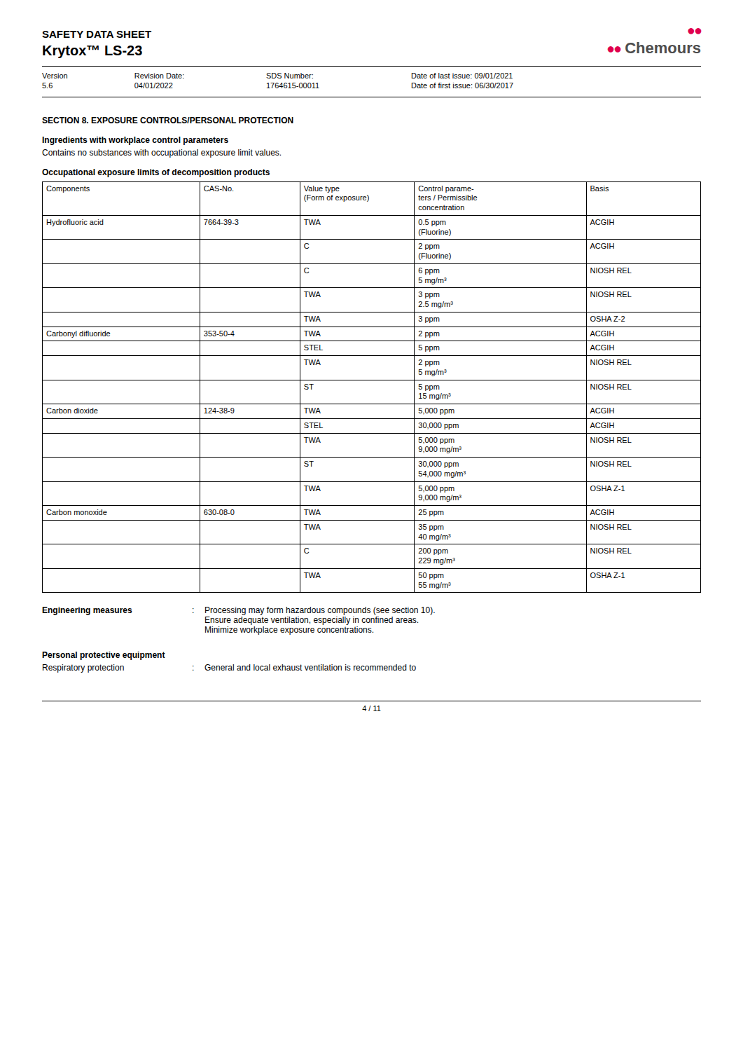●●
●● Chemours
SAFETY DATA SHEET
Krytox™ LS-23
| Version 5.6 | Revision Date: 04/01/2022 | SDS Number: 1764615-00011 | Date of last issue: 09/01/2021 Date of first issue: 06/30/2017 |
SECTION 8. EXPOSURE CONTROLS/PERSONAL PROTECTION
Ingredients with workplace control parameters
Contains no substances with occupational exposure limit values.
Occupational exposure limits of decomposition products
| Components | CAS-No. | Value type (Form of exposure) | Control parame- ters / Permissible concentration | Basis |
| --- | --- | --- | --- | --- |
| Hydrofluoric acid | 7664-39-3 | TWA | 0.5 ppm (Fluorine) | ACGIH |
| | | C | 2 ppm (Fluorine) | ACGIH |
| | | C | 6 ppm 5 mg/m³ | NIOSH REL |
| | | TWA | 3 ppm 2.5 mg/m³ | NIOSH REL |
| | | TWA | 3 ppm | OSHA Z-2 |
| Carbonyl difluoride | 353-50-4 | TWA | 2 ppm | ACGIH |
| | | STEL | 5 ppm | ACGIH |
| | | TWA | 2 ppm 5 mg/m³ | NIOSH REL |
| | | ST | 5 ppm 15 mg/m³ | NIOSH REL |
| Carbon dioxide | 124-38-9 | TWA | 5,000 ppm | ACGIH |
| | | STEL | 30,000 ppm | ACGIH |
| | | TWA | 5,000 ppm 9,000 mg/m³ | NIOSH REL |
| | | ST | 30,000 ppm 54,000 mg/m³ | NIOSH REL |
| | | TWA | 5,000 ppm 9,000 mg/m³ | OSHA Z-1 |
| Carbon monoxide | 630-08-0 | TWA | 25 ppm | ACGIH |
| | | TWA | 35 ppm 40 mg/m³ | NIOSH REL |
| | | C | 200 ppm 229 mg/m³ | NIOSH REL |
| | | TWA | 50 ppm 55 mg/m³ | OSHA Z-1 |
| Engineering measures | : | Processing may form hazardous compounds (see section 10). Ensure adequate ventilation, especially in confined areas. Minimize workplace exposure concentrations. |
Personal protective equipment
| Respiratory protection | : | General and local exhaust ventilation is recommended to |
4 / 11